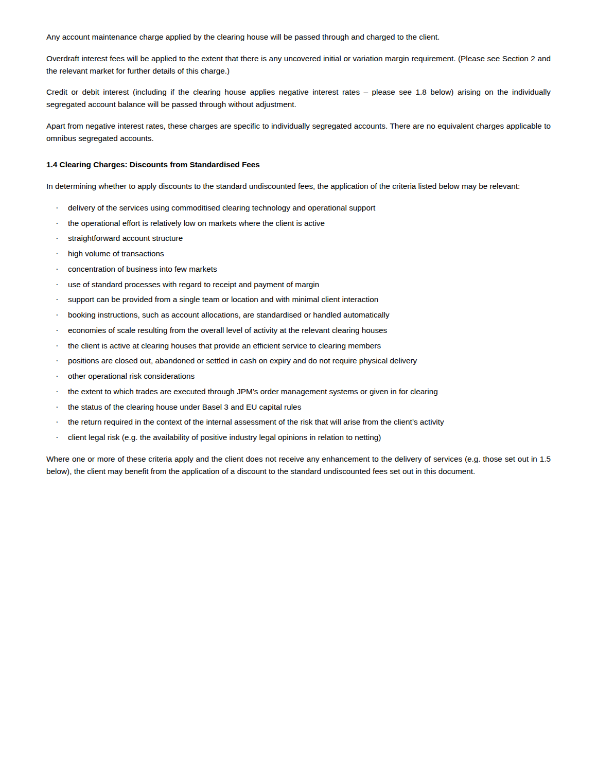Any account maintenance charge applied by the clearing house will be passed through and charged to the client.
Overdraft interest fees will be applied to the extent that there is any uncovered initial or variation margin requirement. (Please see Section 2 and the relevant market for further details of this charge.)
Credit or debit interest (including if the clearing house applies negative interest rates – please see 1.8 below) arising on the individually segregated account balance will be passed through without adjustment.
Apart from negative interest rates, these charges are specific to individually segregated accounts. There are no equivalent charges applicable to omnibus segregated accounts.
1.4 Clearing Charges: Discounts from Standardised Fees
In determining whether to apply discounts to the standard undiscounted fees, the application of the criteria listed below may be relevant:
delivery of the services using commoditised clearing technology and operational support
the operational effort is relatively low on markets where the client is active
straightforward account structure
high volume of transactions
concentration of business into few markets
use of standard processes with regard to receipt and payment of margin
support can be provided from a single team or location and with minimal client interaction
booking instructions, such as account allocations, are standardised or handled automatically
economies of scale resulting from the overall level of activity at the relevant clearing houses
the client is active at clearing houses that provide an efficient service to clearing members
positions are closed out, abandoned or settled in cash on expiry and do not require physical delivery
other operational risk considerations
the extent to which trades are executed through JPM’s order management systems or given in for clearing
the status of the clearing house under Basel 3 and EU capital rules
the return required in the context of the internal assessment of the risk that will arise from the client’s activity
client legal risk (e.g. the availability of positive industry legal opinions in relation to netting)
Where one or more of these criteria apply and the client does not receive any enhancement to the delivery of services (e.g. those set out in 1.5 below), the client may benefit from the application of a discount to the standard undiscounted fees set out in this document.